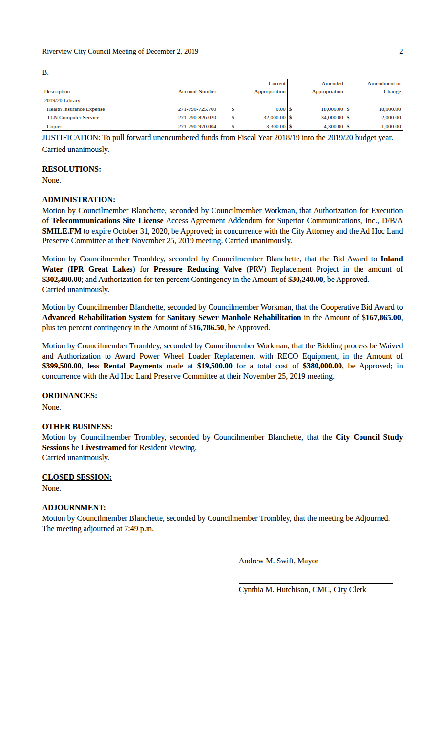Riverview City Council Meeting of December 2, 2019 2
B.
| | | Current | Amended | Amendment or |
| --- | --- | --- | --- | --- |
| Description | Account Number | Appropriation | Appropriation | Change |
| 2019/20 Library | | | | |
| Health Insurance Expense | 271-790-725.700 | $ 0.00 | $ 18,000.00 | $ 18,000.00 |
| TLN Computer Service | 271-790-826.020 | $ 32,000.00 | $ 34,000.00 | $ 2,000.00 |
| Copier | 271-790-970.004 | $ 3,300.00 | $ 4,300.00 | $ 1,000.00 |
JUSTIFICATION: To pull forward unencumbered funds from Fiscal Year 2018/19 into the 2019/20 budget year.
Carried unanimously.
RESOLUTIONS:
None.
ADMINISTRATION:
Motion by Councilmember Blanchette, seconded by Councilmember Workman, that Authorization for Execution of Telecommunications Site License Access Agreement Addendum for Superior Communications, Inc., D/B/A SMILE.FM to expire October 31, 2020, be Approved; in concurrence with the City Attorney and the Ad Hoc Land Preserve Committee at their November 25, 2019 meeting. Carried unanimously.
Motion by Councilmember Trombley, seconded by Councilmember Blanchette, that the Bid Award to Inland Water (IPR Great Lakes) for Pressure Reducing Valve (PRV) Replacement Project in the amount of $302,400.00; and Authorization for ten percent Contingency in the Amount of $30,240.00, be Approved.
Carried unanimously.
Motion by Councilmember Blanchette, seconded by Councilmember Workman, that the Cooperative Bid Award to Advanced Rehabilitation System for Sanitary Sewer Manhole Rehabilitation in the Amount of $167,865.00, plus ten percent contingency in the Amount of $16,786.50, be Approved.
Motion by Councilmember Trombley, seconded by Councilmember Workman, that the Bidding process be Waived and Authorization to Award Power Wheel Loader Replacement with RECO Equipment, in the Amount of $399,500.00, less Rental Payments made at $19,500.00 for a total cost of $380,000.00, be Approved; in concurrence with the Ad Hoc Land Preserve Committee at their November 25, 2019 meeting.
ORDINANCES:
None.
OTHER BUSINESS:
Motion by Councilmember Trombley, seconded by Councilmember Blanchette, that the City Council Study Sessions be Livestreamed for Resident Viewing.
Carried unanimously.
CLOSED SESSION:
None.
ADJOURNMENT:
Motion by Councilmember Blanchette, seconded by Councilmember Trombley, that the meeting be Adjourned.
The meeting adjourned at 7:49 p.m.
Andrew M. Swift, Mayor
Cynthia M. Hutchison, CMC, City Clerk